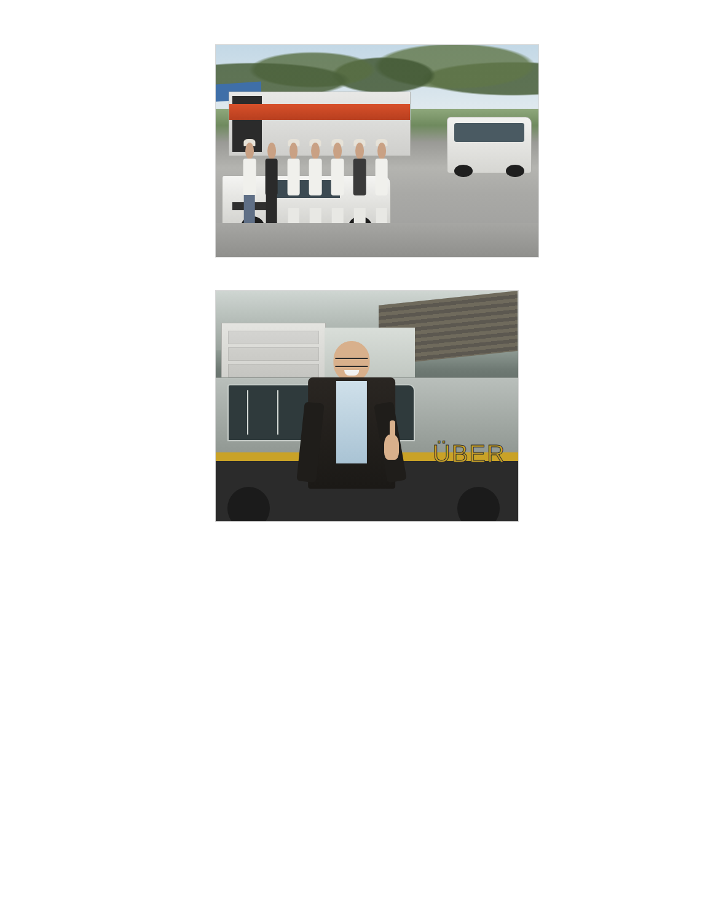ÜBER